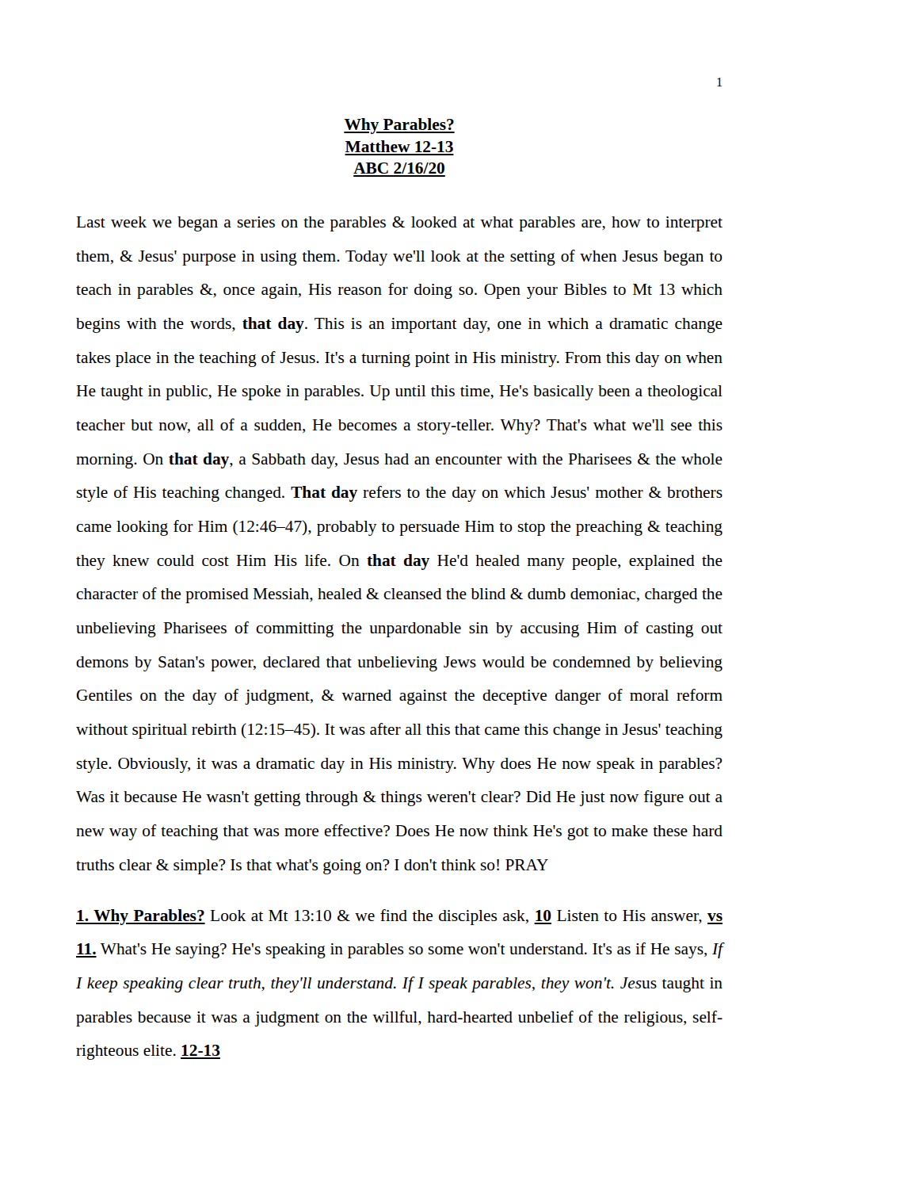1
Why Parables?
Matthew 12-13
ABC 2/16/20
Last week we began a series on the parables & looked at what parables are, how to interpret them, & Jesus' purpose in using them. Today we'll look at the setting of when Jesus began to teach in parables &, once again, His reason for doing so. Open your Bibles to Mt 13 which begins with the words, that day. This is an important day, one in which a dramatic change takes place in the teaching of Jesus. It's a turning point in His ministry. From this day on when He taught in public, He spoke in parables. Up until this time, He's basically been a theological teacher but now, all of a sudden, He becomes a story-teller. Why? That's what we'll see this morning. On that day, a Sabbath day, Jesus had an encounter with the Pharisees & the whole style of His teaching changed. That day refers to the day on which Jesus' mother & brothers came looking for Him (12:46–47), probably to persuade Him to stop the preaching & teaching they knew could cost Him His life. On that day He'd healed many people, explained the character of the promised Messiah, healed & cleansed the blind & dumb demoniac, charged the unbelieving Pharisees of committing the unpardonable sin by accusing Him of casting out demons by Satan's power, declared that unbelieving Jews would be condemned by believing Gentiles on the day of judgment, & warned against the deceptive danger of moral reform without spiritual rebirth (12:15–45). It was after all this that came this change in Jesus' teaching style. Obviously, it was a dramatic day in His ministry. Why does He now speak in parables? Was it because He wasn't getting through & things weren't clear? Did He just now figure out a new way of teaching that was more effective? Does He now think He's got to make these hard truths clear & simple? Is that what's going on? I don't think so! PRAY
1. Why Parables? Look at Mt 13:10 & we find the disciples ask, 10 Listen to His answer, vs 11. What's He saying? He's speaking in parables so some won't understand. It's as if He says, If I keep speaking clear truth, they'll understand. If I speak parables, they won't. Jesus taught in parables because it was a judgment on the willful, hard-hearted unbelief of the religious, self-righteous elite. 12-13